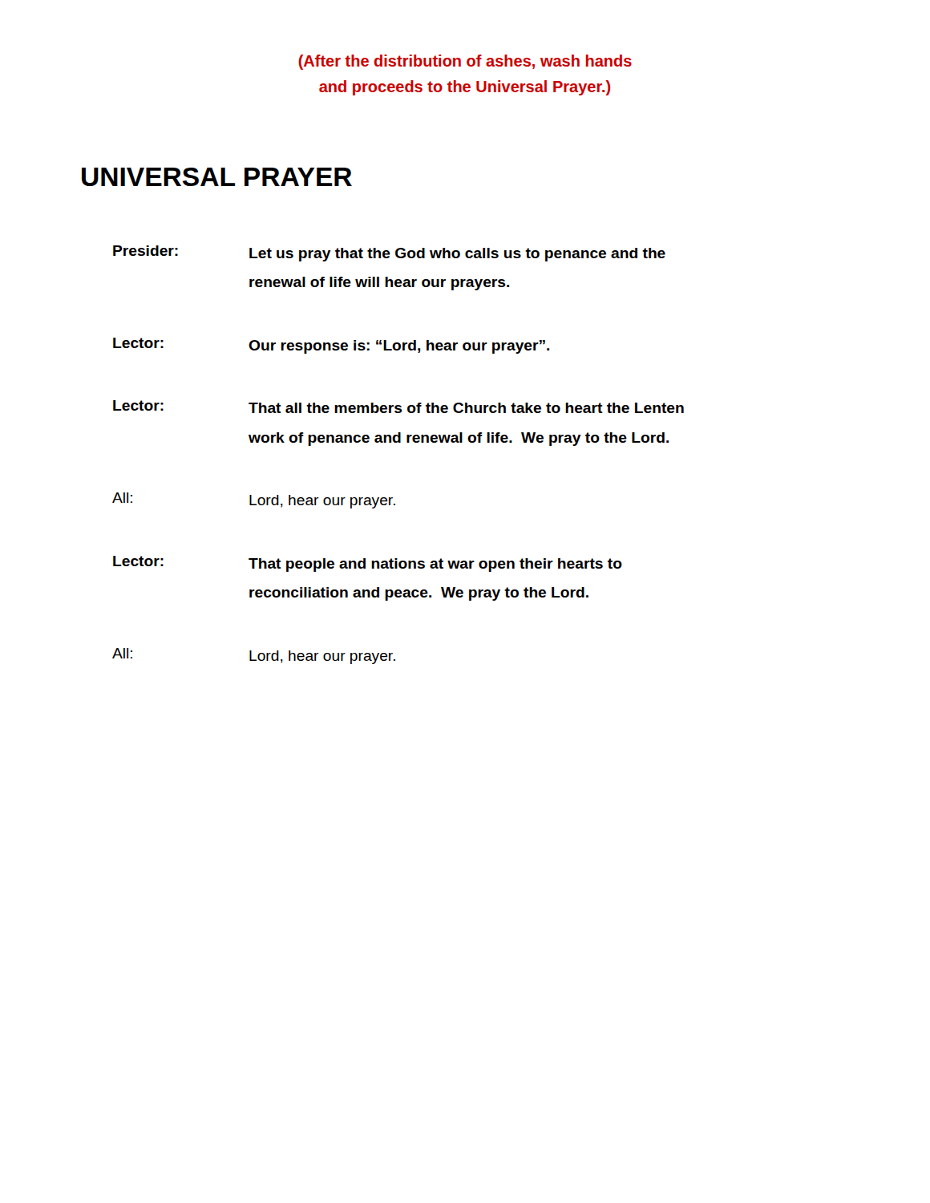(After the distribution of ashes, wash hands
and proceeds to the Universal Prayer.)
UNIVERSAL PRAYER
| Presider: | Let us pray that the God who calls us to penance and the renewal of life will hear our prayers. |
| Lector: | Our response is: “Lord, hear our prayer”. |
| Lector: | That all the members of the Church take to heart the Lenten work of penance and renewal of life. We pray to the Lord. |
| All: | Lord, hear our prayer. |
| Lector: | That people and nations at war open their hearts to reconciliation and peace. We pray to the Lord. |
| All: | Lord, hear our prayer. |